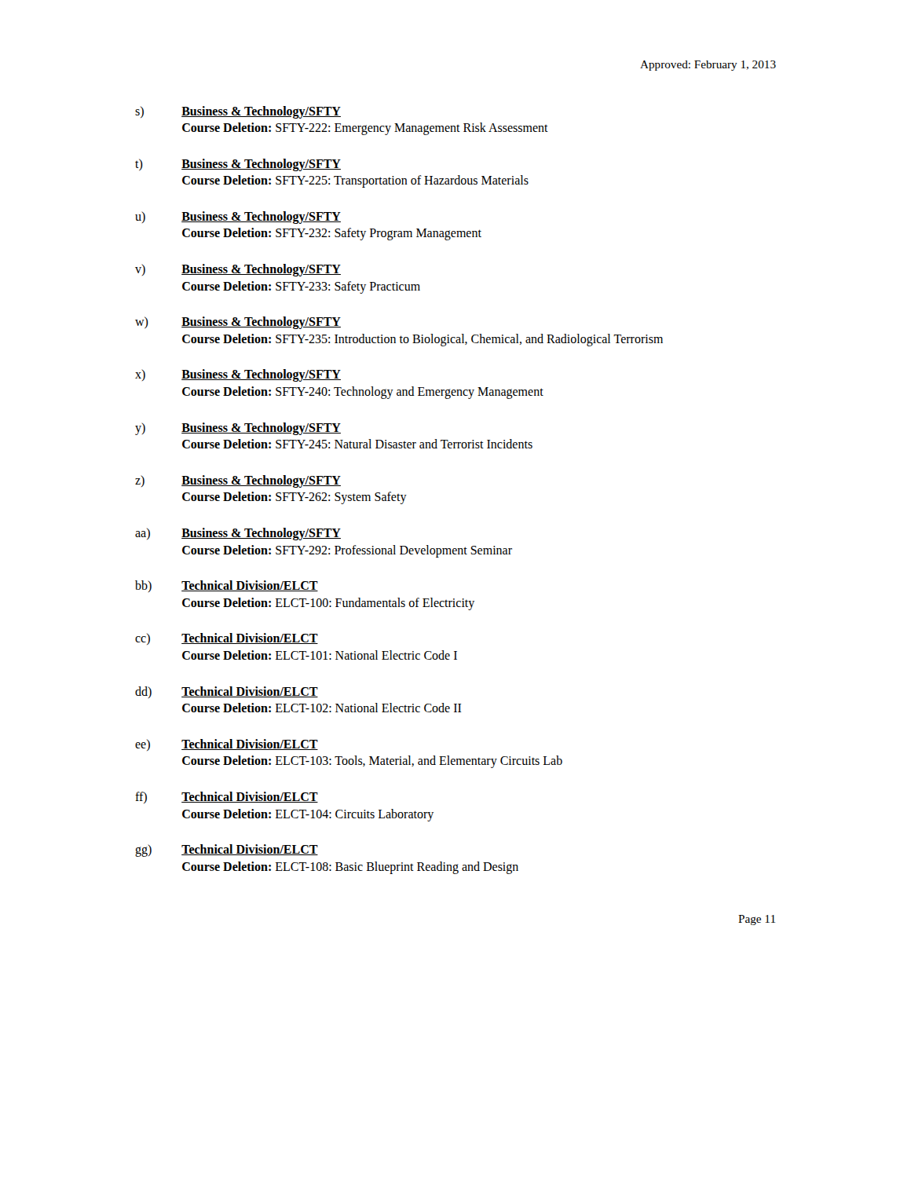Approved: February 1, 2013
s)
Business & Technology/SFTY Course Deletion: SFTY-222: Emergency Management Risk Assessment
t)
Business & Technology/SFTY Course Deletion: SFTY-225: Transportation of Hazardous Materials
u)
Business & Technology/SFTY Course Deletion: SFTY-232: Safety Program Management
v)
Business & Technology/SFTY Course Deletion: SFTY-233: Safety Practicum
w)
Business & Technology/SFTY Course Deletion: SFTY-235: Introduction to Biological, Chemical, and Radiological Terrorism
x)
Business & Technology/SFTY Course Deletion: SFTY-240: Technology and Emergency Management
y)
Business & Technology/SFTY Course Deletion: SFTY-245: Natural Disaster and Terrorist Incidents
z)
Business & Technology/SFTY Course Deletion: SFTY-262: System Safety
aa)
Business & Technology/SFTY Course Deletion: SFTY-292: Professional Development Seminar
bb)
Technical Division/ELCT Course Deletion: ELCT-100: Fundamentals of Electricity
cc)
Technical Division/ELCT Course Deletion: ELCT-101: National Electric Code I
dd)
Technical Division/ELCT Course Deletion: ELCT-102: National Electric Code II
ee)
Technical Division/ELCT Course Deletion: ELCT-103: Tools, Material, and Elementary Circuits Lab
ff)
Technical Division/ELCT Course Deletion: ELCT-104: Circuits Laboratory
gg)
Technical Division/ELCT Course Deletion: ELCT-108: Basic Blueprint Reading and Design
Page 11